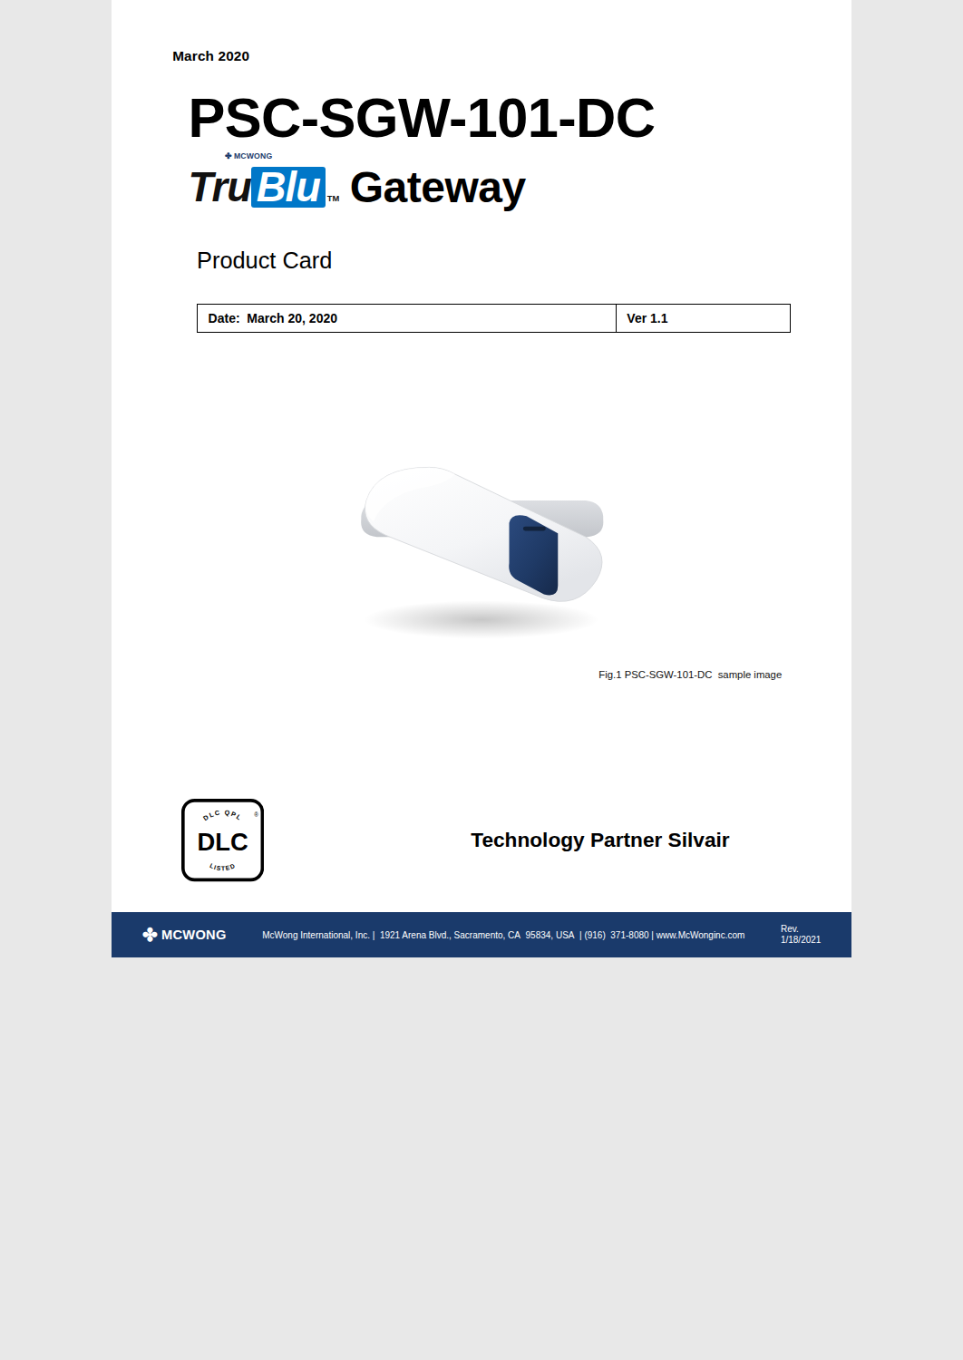March 2020
PSC-SGW-101-DC
MCWONG Tru Blu TM Gateway
Product Card
| Date: March 20, 2020 | Ver 1.1 |
Fig.1 PSC-SGW-101-DC sample image
DLC QPL DLC LISTED ®
Technology Partner Silvair
✤MCWONG
McWong International, Inc. | 1921 Arena Blvd., Sacramento, CA 95834, USA | (916) 371-8080 | www.McWonginc.com
Rev.
1/18/2021